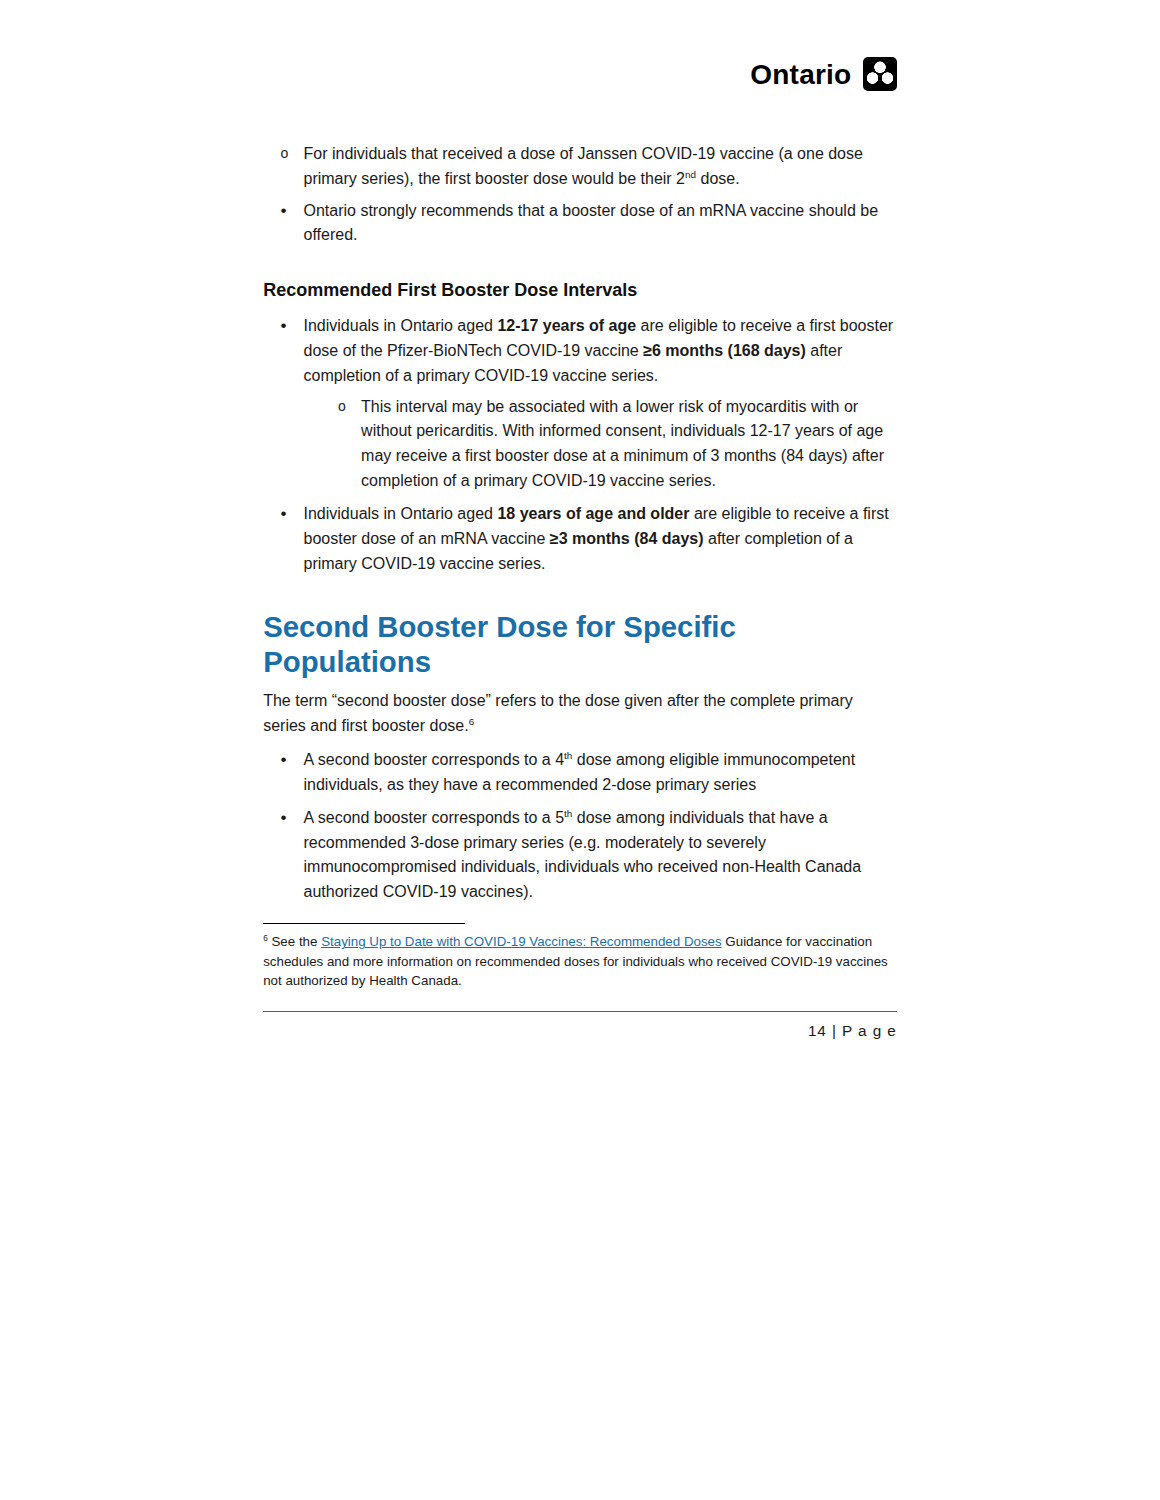Ontario
For individuals that received a dose of Janssen COVID-19 vaccine (a one dose primary series), the first booster dose would be their 2nd dose.
Ontario strongly recommends that a booster dose of an mRNA vaccine should be offered.
Recommended First Booster Dose Intervals
Individuals in Ontario aged 12-17 years of age are eligible to receive a first booster dose of the Pfizer-BioNTech COVID-19 vaccine ≥6 months (168 days) after completion of a primary COVID-19 vaccine series.
This interval may be associated with a lower risk of myocarditis with or without pericarditis. With informed consent, individuals 12-17 years of age may receive a first booster dose at a minimum of 3 months (84 days) after completion of a primary COVID-19 vaccine series.
Individuals in Ontario aged 18 years of age and older are eligible to receive a first booster dose of an mRNA vaccine ≥3 months (84 days) after completion of a primary COVID-19 vaccine series.
Second Booster Dose for Specific Populations
The term “second booster dose” refers to the dose given after the complete primary series and first booster dose.6
A second booster corresponds to a 4th dose among eligible immunocompetent individuals, as they have a recommended 2-dose primary series
A second booster corresponds to a 5th dose among individuals that have a recommended 3-dose primary series (e.g. moderately to severely immunocompromised individuals, individuals who received non-Health Canada authorized COVID-19 vaccines).
6 See the Staying Up to Date with COVID-19 Vaccines: Recommended Doses Guidance for vaccination schedules and more information on recommended doses for individuals who received COVID-19 vaccines not authorized by Health Canada.
14 | P a g e